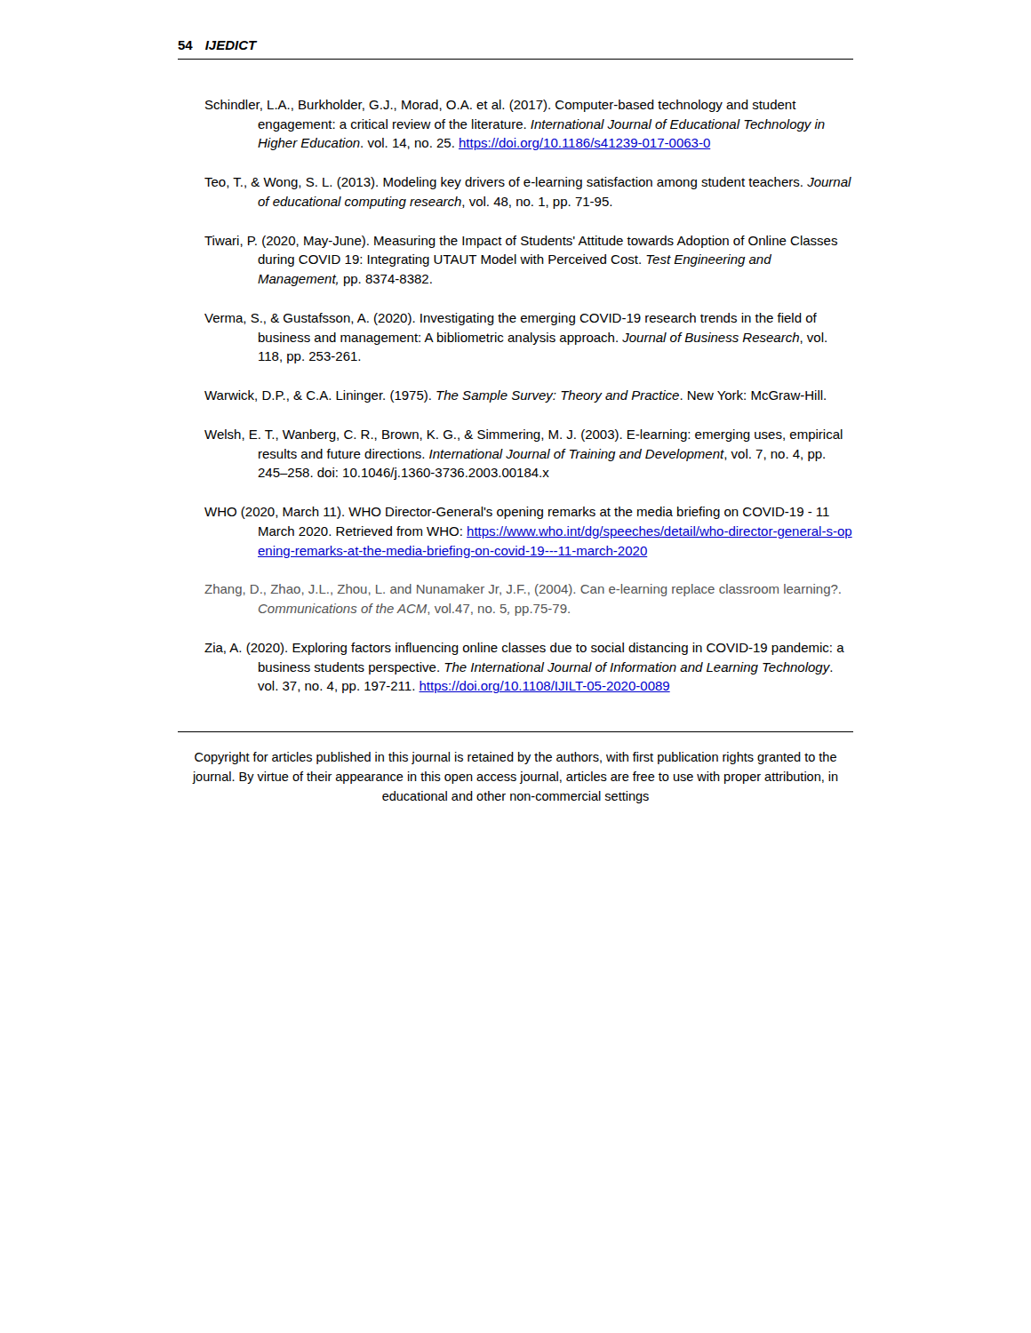54 IJEDICT
Schindler, L.A., Burkholder, G.J., Morad, O.A. et al. (2017). Computer-based technology and student engagement: a critical review of the literature. International Journal of Educational Technology in Higher Education. vol. 14, no. 25. https://doi.org/10.1186/s41239-017-0063-0
Teo, T., & Wong, S. L. (2013). Modeling key drivers of e-learning satisfaction among student teachers. Journal of educational computing research, vol. 48, no. 1, pp. 71-95.
Tiwari, P. (2020, May-June). Measuring the Impact of Students' Attitude towards Adoption of Online Classes during COVID 19: Integrating UTAUT Model with Perceived Cost. Test Engineering and Management, pp. 8374-8382.
Verma, S., & Gustafsson, A. (2020). Investigating the emerging COVID-19 research trends in the field of business and management: A bibliometric analysis approach. Journal of Business Research, vol. 118, pp. 253-261.
Warwick, D.P., & C.A. Lininger. (1975). The Sample Survey: Theory and Practice. New York: McGraw-Hill.
Welsh, E. T., Wanberg, C. R., Brown, K. G., & Simmering, M. J. (2003). E-learning: emerging uses, empirical results and future directions. International Journal of Training and Development, vol. 7, no. 4, pp. 245–258. doi: 10.1046/j.1360-3736.2003.00184.x
WHO (2020, March 11). WHO Director-General's opening remarks at the media briefing on COVID-19 - 11 March 2020. Retrieved from WHO: https://www.who.int/dg/speeches/detail/who-director-general-s-opening-remarks-at-the-media-briefing-on-covid-19---11-march-2020
Zhang, D., Zhao, J.L., Zhou, L. and Nunamaker Jr, J.F., (2004). Can e-learning replace classroom learning?. Communications of the ACM, vol.47, no. 5, pp.75-79.
Zia, A. (2020). Exploring factors influencing online classes due to social distancing in COVID-19 pandemic: a business students perspective. The International Journal of Information and Learning Technology. vol. 37, no. 4, pp. 197-211. https://doi.org/10.1108/IJILT-05-2020-0089
Copyright for articles published in this journal is retained by the authors, with first publication rights granted to the journal. By virtue of their appearance in this open access journal, articles are free to use with proper attribution, in educational and other non-commercial settings